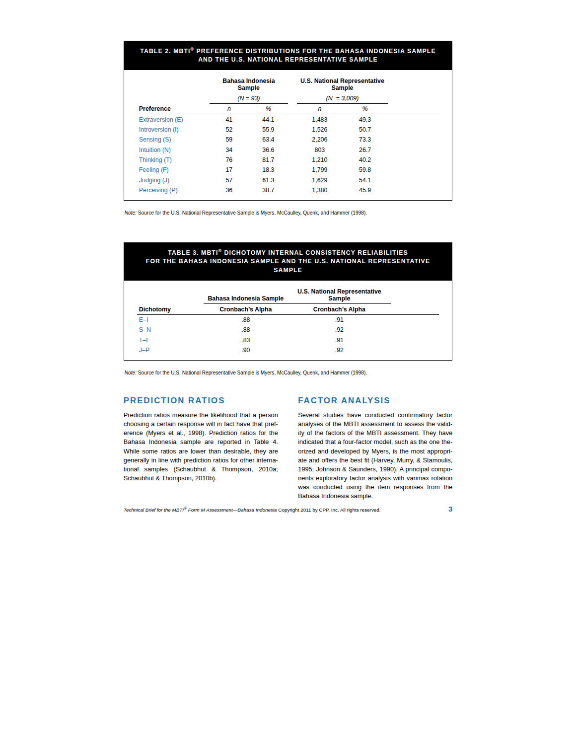TABLE 2. MBTI® PREFERENCE DISTRIBUTIONS FOR THE BAHASA INDONESIA SAMPLE
AND THE U.S. NATIONAL REPRESENTATIVE SAMPLE
| | Bahasa Indonesia Sample | | U.S. National Representative Sample | |
| | (N = 93) | | (N = 3,009) | |
| Preference | n | % | | n | % | |
| Extraversion (E) | 41 | 44.1 | | 1,483 | 49.3 | |
| Introversion (I) | 52 | 55.9 | | 1,526 | 50.7 | |
| Sensing (S) | 59 | 63.4 | | 2,206 | 73.3 | |
| Intuition (N) | 34 | 36.6 | | 803 | 26.7 | |
| Thinking (T) | 76 | 81.7 | | 1,210 | 40.2 | |
| Feeling (F) | 17 | 18.3 | | 1,799 | 59.8 | |
| Judging (J) | 57 | 61.3 | | 1,629 | 54.1 | |
| Perceiving (P) | 36 | 38.7 | | 1,380 | 45.9 | |
Note: Source for the U.S. National Representative Sample is Myers, McCaulley, Quenk, and Hammer (1998).
TABLE 3. MBTI® DICHOTOMY INTERNAL CONSISTENCY RELIABILITIES
FOR THE BAHASA INDONESIA SAMPLE AND THE U.S. NATIONAL REPRESENTATIVE SAMPLE
| | Bahasa Indonesia Sample | U.S. National Representative Sample | |
| Dichotomy | Cronbach’s Alpha | Cronbach’s Alpha | |
| E–I | .88 | .91 | |
| S–N | .88 | .92 | |
| T–F | .83 | .91 | |
| J–P | .90 | .92 | |
Note: Source for the U.S. National Representative Sample is Myers, McCaulley, Quenk, and Hammer (1998).
PREDICTION RATIOS
Prediction ratios measure the likelihood that a person choosing a certain response will in fact have that preference (Myers et al., 1998). Prediction ratios for the Bahasa Indonesia sample are reported in Table 4. While some ratios are lower than desirable, they are generally in line with prediction ratios for other international samples (Schaubhut & Thompson, 2010a; Schaubhut & Thompson, 2010b).
FACTOR ANALYSIS
Several studies have conducted confirmatory factor analyses of the MBTI assessment to assess the validity of the factors of the MBTI assessment. They have indicated that a four-factor model, such as the one theorized and developed by Myers, is the most appropriate and offers the best fit (Harvey, Murry, & Stamoulis, 1995; Johnson & Saunders, 1990). A principal components exploratory factor analysis with varimax rotation was conducted using the item responses from the Bahasa Indonesia sample.
Technical Brief for the MBTI® Form M Assessment—Bahasa Indonesia Copyright 2011 by CPP, Inc. All rights reserved.
3